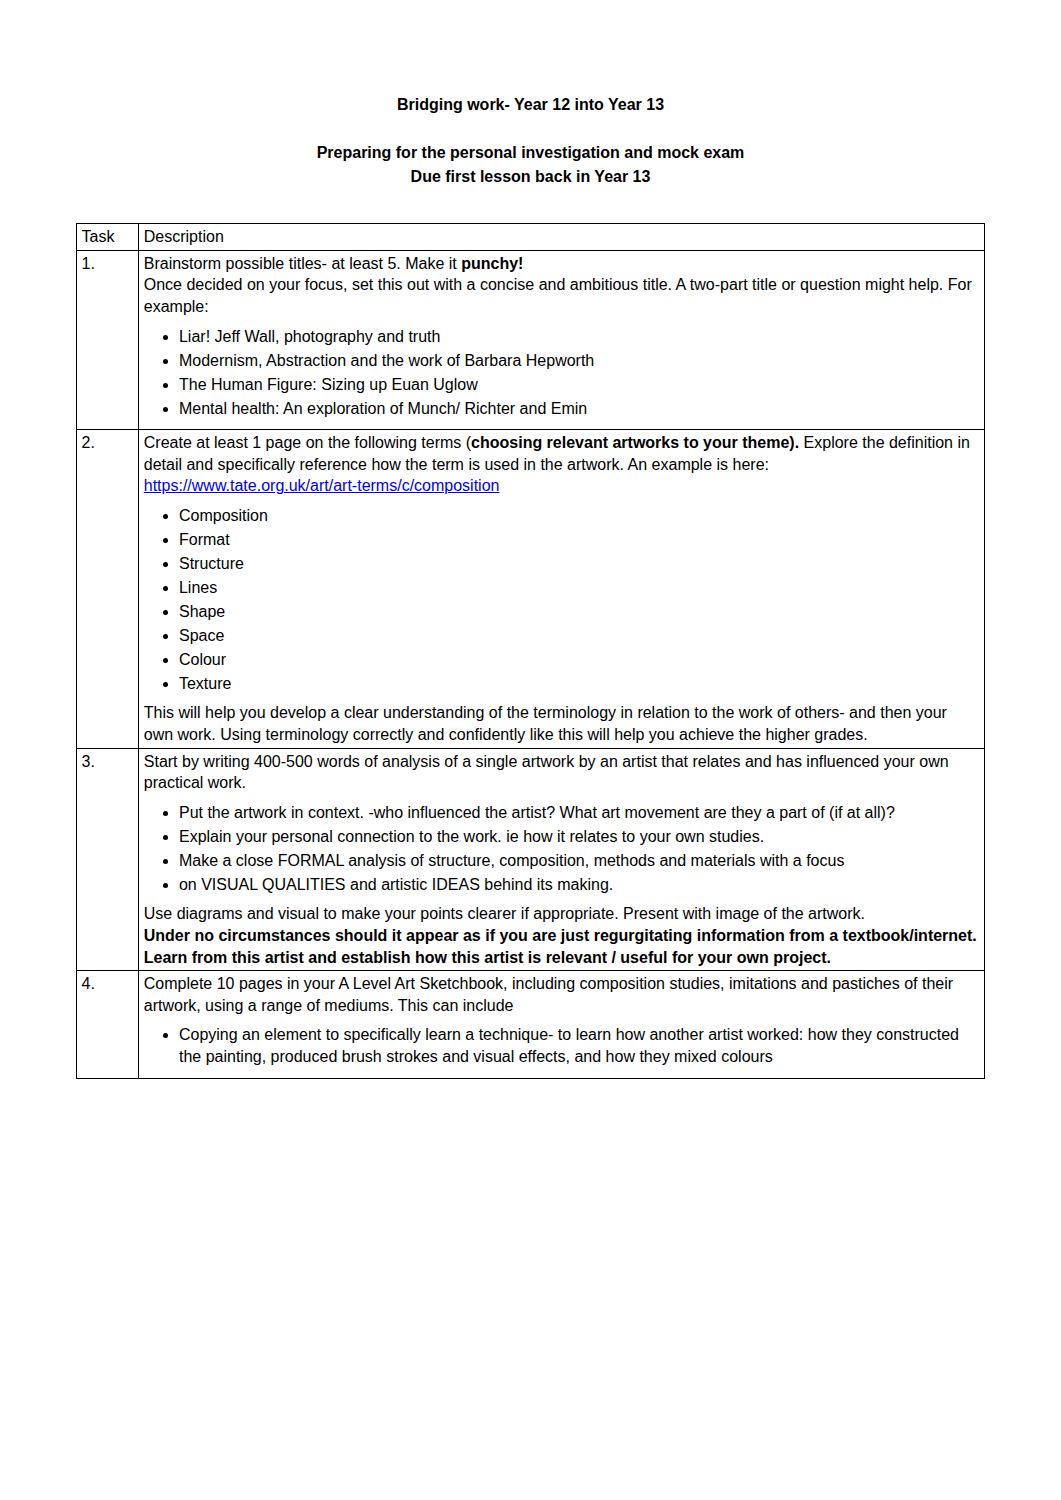Bridging work- Year 12 into Year 13
Preparing for the personal investigation and mock exam
Due first lesson back in Year 13
| Task | Description |
| --- | --- |
| 1. | Brainstorm possible titles- at least 5. Make it punchy! Once decided on your focus, set this out with a concise and ambitious title. A two-part title or question might help. For example: Liar! Jeff Wall, photography and truth Modernism, Abstraction and the work of Barbara Hepworth The Human Figure: Sizing up Euan Uglow Mental health: An exploration of Munch/ Richter and Emin |
| 2. | Create at least 1 page on the following terms ( choosing relevant artworks to your theme). Explore the definition in detail and specifically reference how the term is used in the artwork. An example is here: https://www.tate.org.uk/art/art-terms/c/composition Composition Format Structure Lines Shape Space Colour Texture This will help you develop a clear understanding of the terminology in relation to the work of others- and then your own work. Using terminology correctly and confidently like this will help you achieve the higher grades. |
| 3. | Start by writing 400-500 words of analysis of a single artwork by an artist that relates and has influenced your own practical work. Put the artwork in context. -who influenced the artist? What art movement are they a part of (if at all)? Explain your personal connection to the work. ie how it relates to your own studies. Make a close FORMAL analysis of structure, composition, methods and materials with a focus on VISUAL QUALITIES and artistic IDEAS behind its making. Use diagrams and visual to make your points clearer if appropriate. Present with image of the artwork. Under no circumstances should it appear as if you are just regurgitating information from a textbook/internet. Learn from this artist and establish how this artist is relevant / useful for your own project. |
| 4. | Complete 10 pages in your A Level Art Sketchbook, including composition studies, imitations and pastiches of their artwork, using a range of mediums. This can include Copying an element to specifically learn a technique- to learn how another artist worked: how they constructed the painting, produced brush strokes and visual effects, and how they mixed colours |